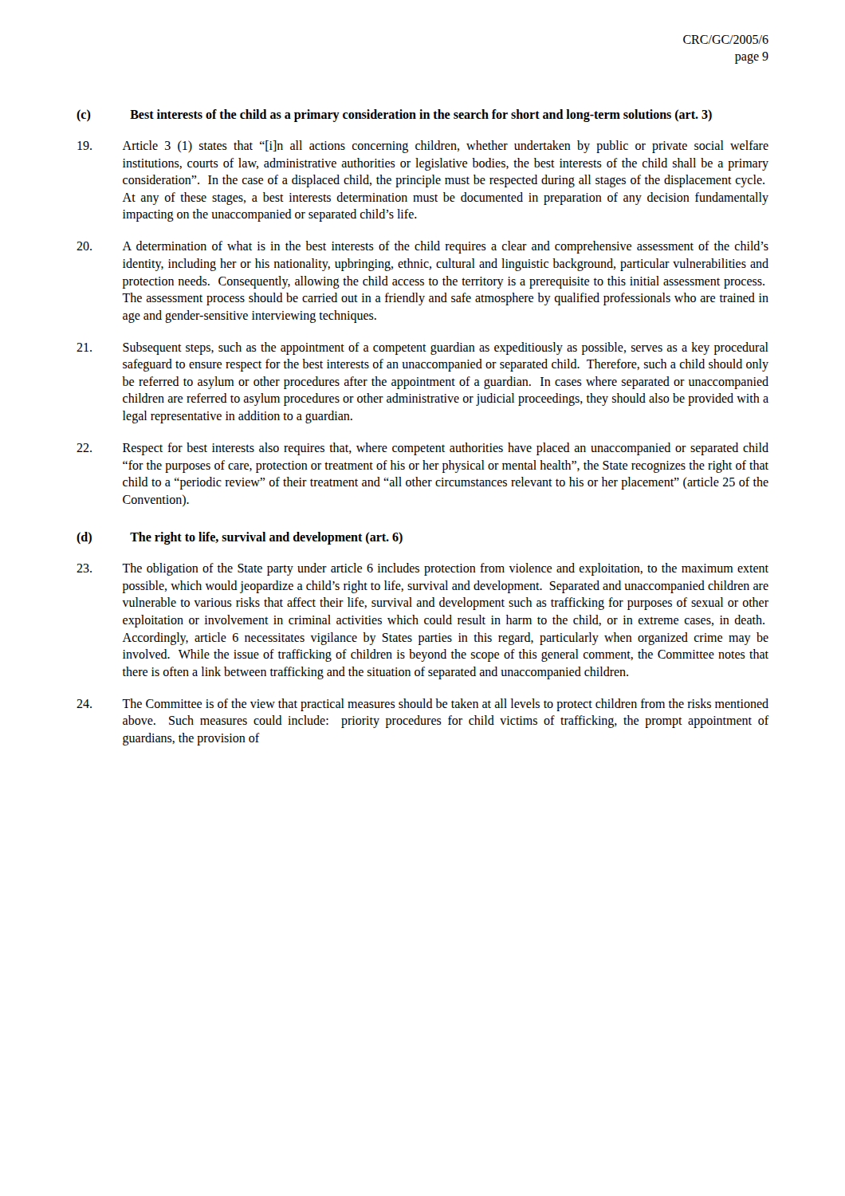CRC/GC/2005/6
page 9
(c) Best interests of the child as a primary consideration in the search for short and long-term solutions (art. 3)
19. Article 3 (1) states that “[i]n all actions concerning children, whether undertaken by public or private social welfare institutions, courts of law, administrative authorities or legislative bodies, the best interests of the child shall be a primary consideration”. In the case of a displaced child, the principle must be respected during all stages of the displacement cycle. At any of these stages, a best interests determination must be documented in preparation of any decision fundamentally impacting on the unaccompanied or separated child’s life.
20. A determination of what is in the best interests of the child requires a clear and comprehensive assessment of the child’s identity, including her or his nationality, upbringing, ethnic, cultural and linguistic background, particular vulnerabilities and protection needs. Consequently, allowing the child access to the territory is a prerequisite to this initial assessment process. The assessment process should be carried out in a friendly and safe atmosphere by qualified professionals who are trained in age and gender-sensitive interviewing techniques.
21. Subsequent steps, such as the appointment of a competent guardian as expeditiously as possible, serves as a key procedural safeguard to ensure respect for the best interests of an unaccompanied or separated child. Therefore, such a child should only be referred to asylum or other procedures after the appointment of a guardian. In cases where separated or unaccompanied children are referred to asylum procedures or other administrative or judicial proceedings, they should also be provided with a legal representative in addition to a guardian.
22. Respect for best interests also requires that, where competent authorities have placed an unaccompanied or separated child “for the purposes of care, protection or treatment of his or her physical or mental health”, the State recognizes the right of that child to a “periodic review” of their treatment and “all other circumstances relevant to his or her placement” (article 25 of the Convention).
(d) The right to life, survival and development (art. 6)
23. The obligation of the State party under article 6 includes protection from violence and exploitation, to the maximum extent possible, which would jeopardize a child’s right to life, survival and development. Separated and unaccompanied children are vulnerable to various risks that affect their life, survival and development such as trafficking for purposes of sexual or other exploitation or involvement in criminal activities which could result in harm to the child, or in extreme cases, in death. Accordingly, article 6 necessitates vigilance by States parties in this regard, particularly when organized crime may be involved. While the issue of trafficking of children is beyond the scope of this general comment, the Committee notes that there is often a link between trafficking and the situation of separated and unaccompanied children.
24. The Committee is of the view that practical measures should be taken at all levels to protect children from the risks mentioned above. Such measures could include: priority procedures for child victims of trafficking, the prompt appointment of guardians, the provision of